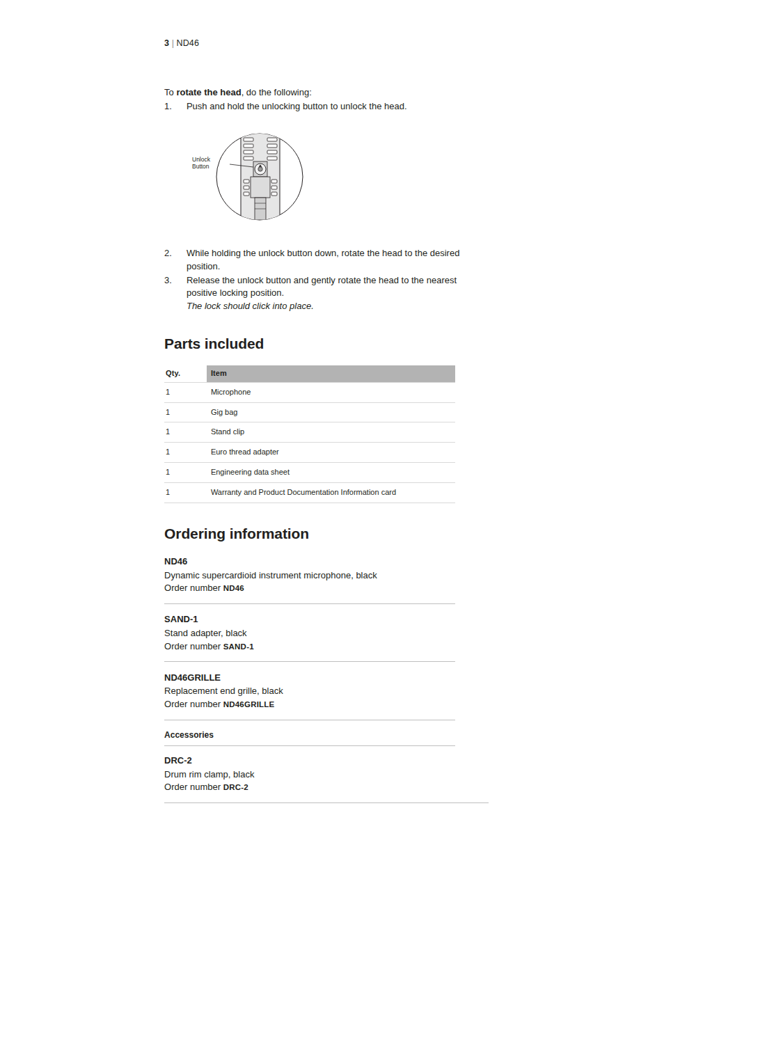3|ND46
To rotate the head, do the following:
Push and hold the unlocking button to unlock the head.
Unlock Button
While holding the unlock button down, rotate the head to the desired position.
Release the unlock button and gently rotate the head to the nearest positive locking position.
The lock should click into place.
Parts included
| Qty. | Item |
| --- | --- |
| 1 | Microphone |
| 1 | Gig bag |
| 1 | Stand clip |
| 1 | Euro thread adapter |
| 1 | Engineering data sheet |
| 1 | Warranty and Product Documentation Information card |
Ordering information
ND46
Dynamic supercardioid instrument microphone, black
Order number ND46
SAND-1
Stand adapter, black
Order number SAND-1
ND46GRILLE
Replacement end grille, black
Order number ND46GRILLE
Accessories
DRC-2
Drum rim clamp, black
Order number DRC-2